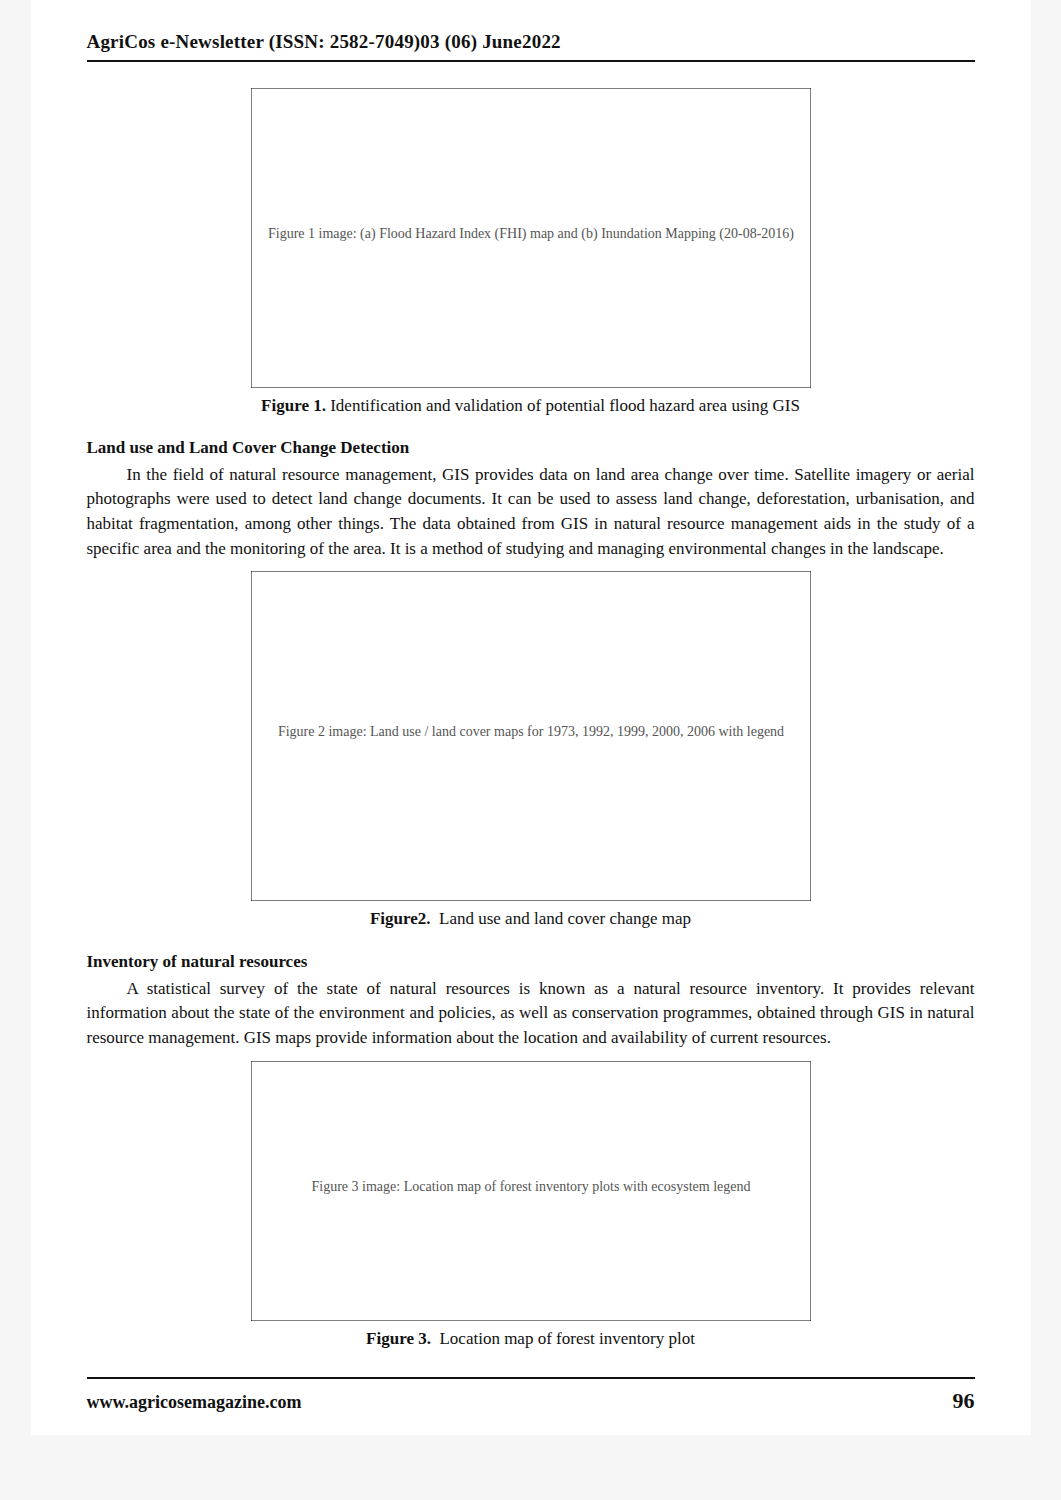AgriCos e-Newsletter (ISSN: 2582-7049)03 (06) June2022
Figure 1. Identification and validation of potential flood hazard area using GIS
Land use and Land Cover Change Detection
In the field of natural resource management, GIS provides data on land area change over time. Satellite imagery or aerial photographs were used to detect land change documents. It can be used to assess land change, deforestation, urbanisation, and habitat fragmentation, among other things. The data obtained from GIS in natural resource management aids in the study of a specific area and the monitoring of the area. It is a method of studying and managing environmental changes in the landscape.
Figure2. Land use and land cover change map
Inventory of natural resources
A statistical survey of the state of natural resources is known as a natural resource inventory. It provides relevant information about the state of the environment and policies, as well as conservation programmes, obtained through GIS in natural resource management. GIS maps provide information about the location and availability of current resources.
Figure 3. Location map of forest inventory plot
www.agricosemagazine.com
96